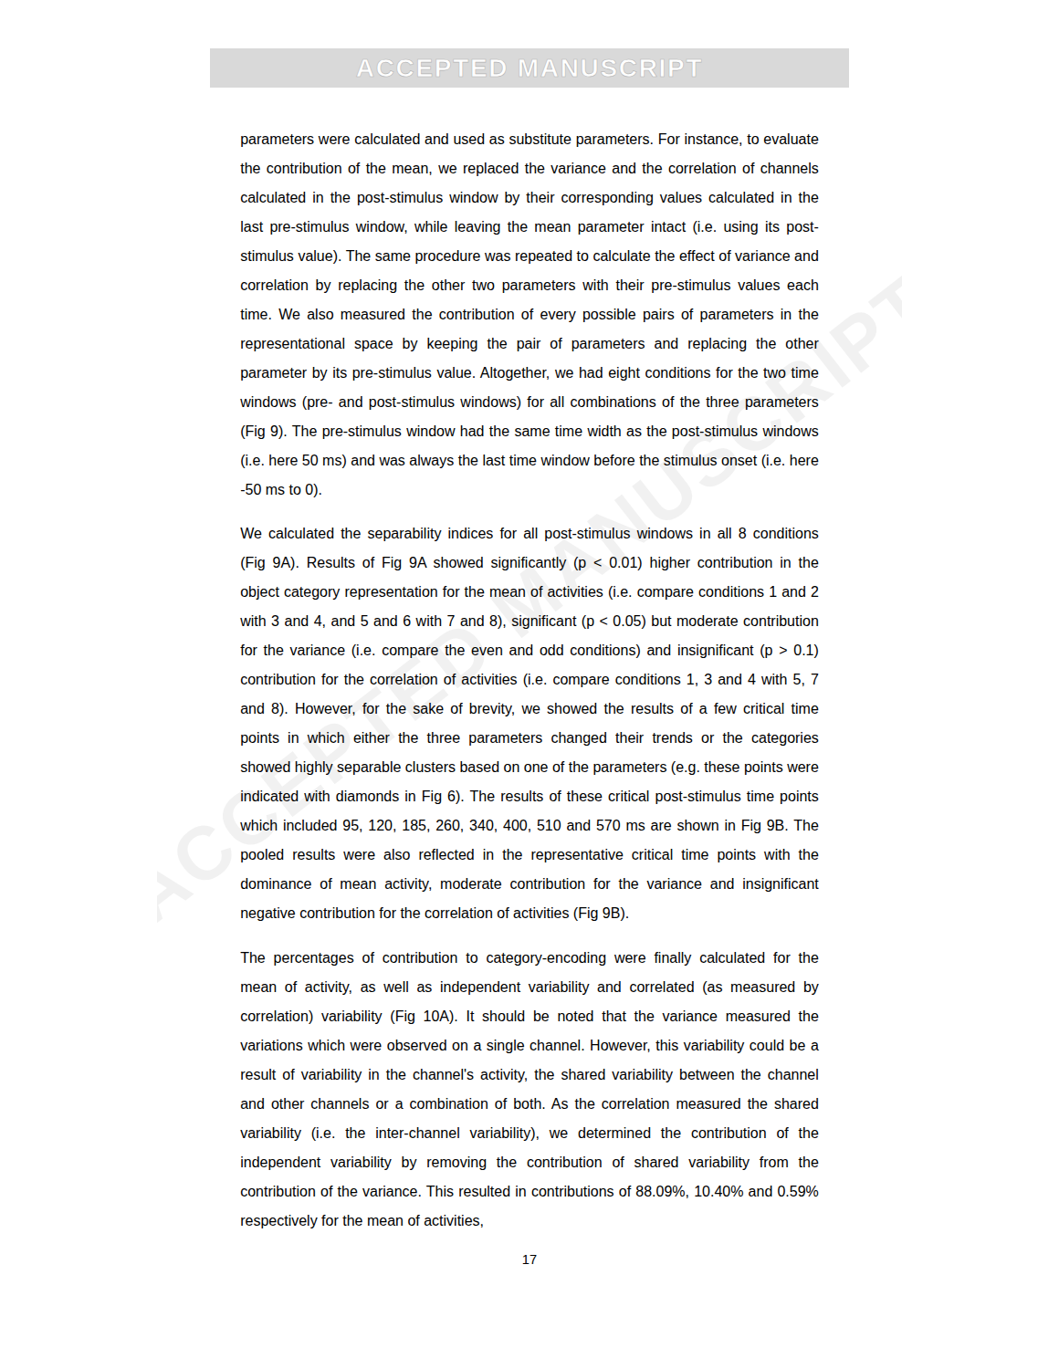ACCEPTED MANUSCRIPT
ACCEPTED MANUSCRIPT
parameters were calculated and used as substitute parameters. For instance, to evaluate the contribution of the mean, we replaced the variance and the correlation of channels calculated in the post-stimulus window by their corresponding values calculated in the last pre-stimulus window, while leaving the mean parameter intact (i.e. using its post-stimulus value). The same procedure was repeated to calculate the effect of variance and correlation by replacing the other two parameters with their pre-stimulus values each time. We also measured the contribution of every possible pairs of parameters in the representational space by keeping the pair of parameters and replacing the other parameter by its pre-stimulus value. Altogether, we had eight conditions for the two time windows (pre- and post-stimulus windows) for all combinations of the three parameters (Fig 9). The pre-stimulus window had the same time width as the post-stimulus windows (i.e. here 50 ms) and was always the last time window before the stimulus onset (i.e. here -50 ms to 0).
We calculated the separability indices for all post-stimulus windows in all 8 conditions (Fig 9A). Results of Fig 9A showed significantly (p < 0.01) higher contribution in the object category representation for the mean of activities (i.e. compare conditions 1 and 2 with 3 and 4, and 5 and 6 with 7 and 8), significant (p < 0.05) but moderate contribution for the variance (i.e. compare the even and odd conditions) and insignificant (p > 0.1) contribution for the correlation of activities (i.e. compare conditions 1, 3 and 4 with 5, 7 and 8). However, for the sake of brevity, we showed the results of a few critical time points in which either the three parameters changed their trends or the categories showed highly separable clusters based on one of the parameters (e.g. these points were indicated with diamonds in Fig 6). The results of these critical post-stimulus time points which included 95, 120, 185, 260, 340, 400, 510 and 570 ms are shown in Fig 9B. The pooled results were also reflected in the representative critical time points with the dominance of mean activity, moderate contribution for the variance and insignificant negative contribution for the correlation of activities (Fig 9B).
The percentages of contribution to category-encoding were finally calculated for the mean of activity, as well as independent variability and correlated (as measured by correlation) variability (Fig 10A). It should be noted that the variance measured the variations which were observed on a single channel. However, this variability could be a result of variability in the channel's activity, the shared variability between the channel and other channels or a combination of both. As the correlation measured the shared variability (i.e. the inter-channel variability), we determined the contribution of the independent variability by removing the contribution of shared variability from the contribution of the variance. This resulted in contributions of 88.09%, 10.40% and 0.59% respectively for the mean of activities,
17